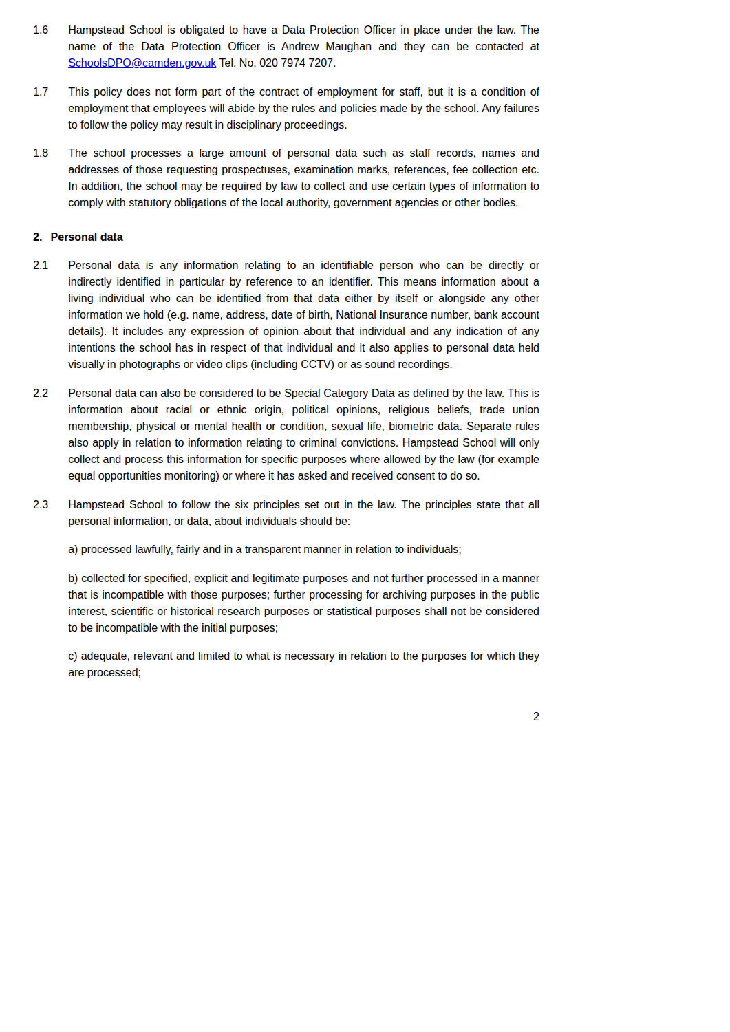1.6
Hampstead School is obligated to have a Data Protection Officer in place under the law. The name of the Data Protection Officer is Andrew Maughan and they can be contacted at SchoolsDPO@camden.gov.uk Tel. No. 020 7974 7207.
1.7
This policy does not form part of the contract of employment for staff, but it is a condition of employment that employees will abide by the rules and policies made by the school. Any failures to follow the policy may result in disciplinary proceedings.
1.8
The school processes a large amount of personal data such as staff records, names and addresses of those requesting prospectuses, examination marks, references, fee collection etc. In addition, the school may be required by law to collect and use certain types of information to comply with statutory obligations of the local authority, government agencies or other bodies.
2. Personal data
2.1
Personal data is any information relating to an identifiable person who can be directly or indirectly identified in particular by reference to an identifier. This means information about a living individual who can be identified from that data either by itself or alongside any other information we hold (e.g. name, address, date of birth, National Insurance number, bank account details). It includes any expression of opinion about that individual and any indication of any intentions the school has in respect of that individual and it also applies to personal data held visually in photographs or video clips (including CCTV) or as sound recordings.
2.2
Personal data can also be considered to be Special Category Data as defined by the law. This is information about racial or ethnic origin, political opinions, religious beliefs, trade union membership, physical or mental health or condition, sexual life, biometric data. Separate rules also apply in relation to information relating to criminal convictions. Hampstead School will only collect and process this information for specific purposes where allowed by the law (for example equal opportunities monitoring) or where it has asked and received consent to do so.
2.3
Hampstead School to follow the six principles set out in the law. The principles state that all personal information, or data, about individuals should be:
a) processed lawfully, fairly and in a transparent manner in relation to individuals;
b) collected for specified, explicit and legitimate purposes and not further processed in a manner that is incompatible with those purposes; further processing for archiving purposes in the public interest, scientific or historical research purposes or statistical purposes shall not be considered to be incompatible with the initial purposes;
c) adequate, relevant and limited to what is necessary in relation to the purposes for which they are processed;
2